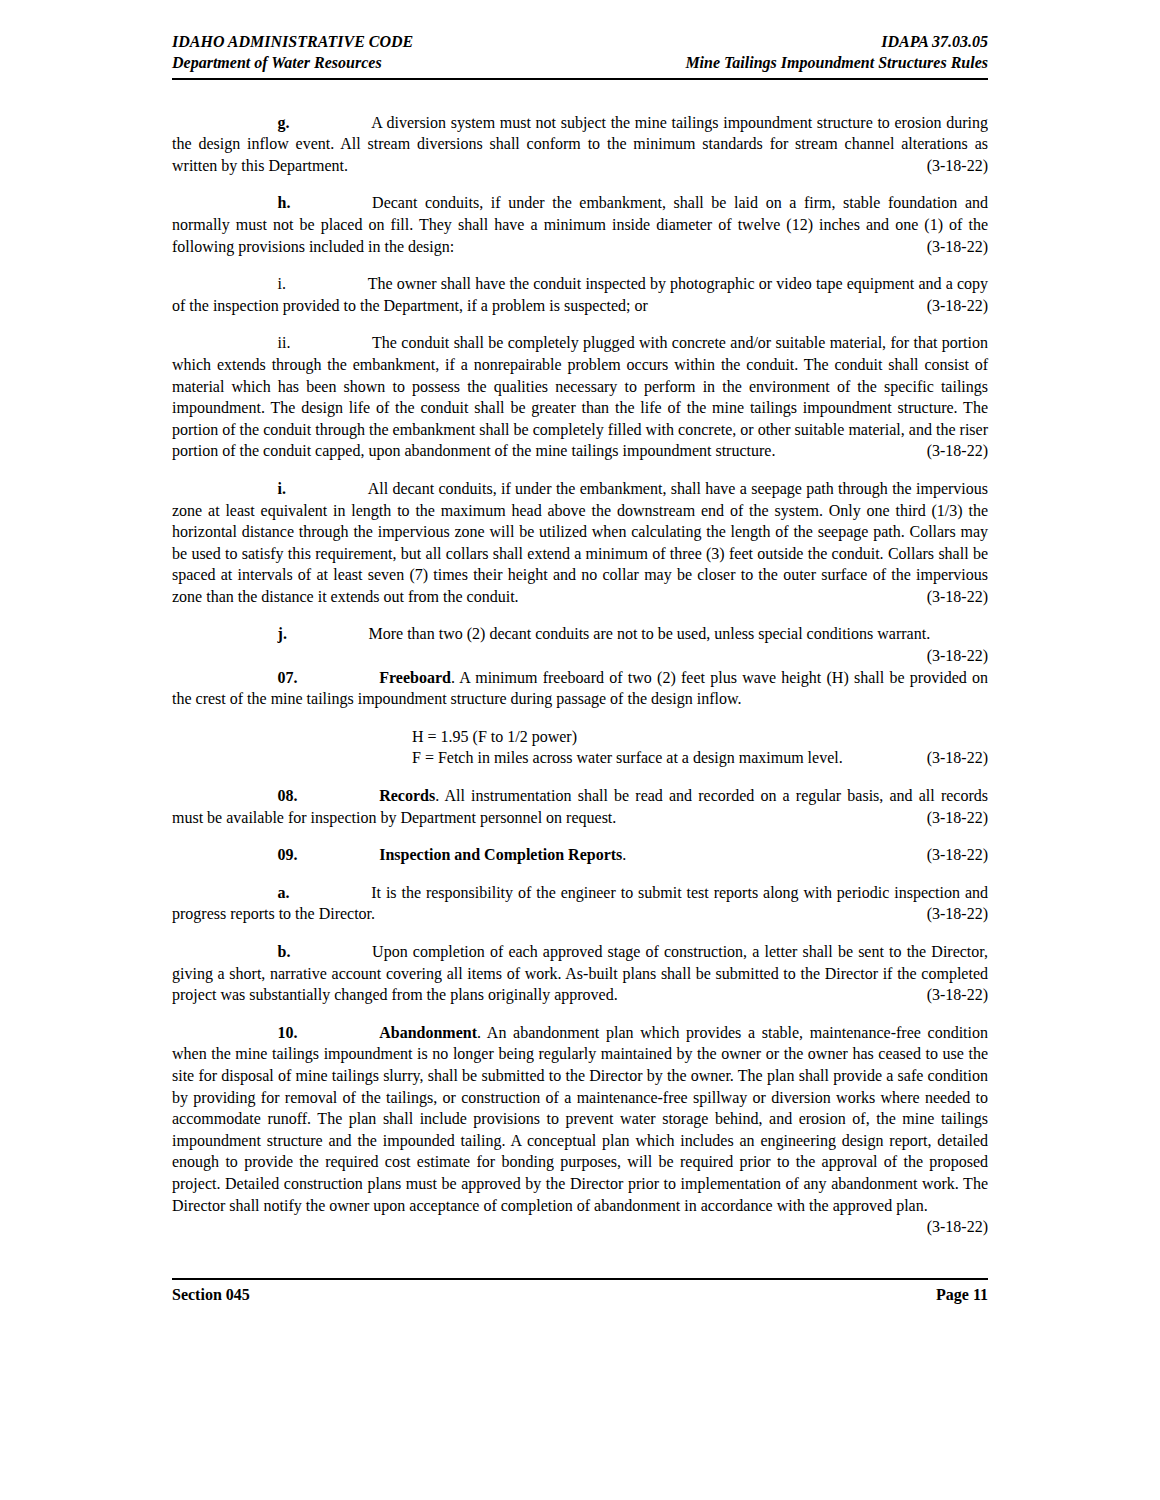IDAHO ADMINISTRATIVE CODE
Department of Water Resources
IDAPA 37.03.05
Mine Tailings Impoundment Structures Rules
g. A diversion system must not subject the mine tailings impoundment structure to erosion during the design inflow event. All stream diversions shall conform to the minimum standards for stream channel alterations as written by this Department.(3-18-22)
h. Decant conduits, if under the embankment, shall be laid on a firm, stable foundation and normally must not be placed on fill. They shall have a minimum inside diameter of twelve (12) inches and one (1) of the following provisions included in the design:(3-18-22)
i. The owner shall have the conduit inspected by photographic or video tape equipment and a copy of the inspection provided to the Department, if a problem is suspected; or(3-18-22)
ii. The conduit shall be completely plugged with concrete and/or suitable material, for that portion which extends through the embankment, if a nonrepairable problem occurs within the conduit. The conduit shall consist of material which has been shown to possess the qualities necessary to perform in the environment of the specific tailings impoundment. The design life of the conduit shall be greater than the life of the mine tailings impoundment structure. The portion of the conduit through the embankment shall be completely filled with concrete, or other suitable material, and the riser portion of the conduit capped, upon abandonment of the mine tailings impoundment structure.(3-18-22)
i. All decant conduits, if under the embankment, shall have a seepage path through the impervious zone at least equivalent in length to the maximum head above the downstream end of the system. Only one third (1/3) the horizontal distance through the impervious zone will be utilized when calculating the length of the seepage path. Collars may be used to satisfy this requirement, but all collars shall extend a minimum of three (3) feet outside the conduit. Collars shall be spaced at intervals of at least seven (7) times their height and no collar may be closer to the outer surface of the impervious zone than the distance it extends out from the conduit.(3-18-22)
j. More than two (2) decant conduits are not to be used, unless special conditions warrant.(3-18-22)
07. Freeboard. A minimum freeboard of two (2) feet plus wave height (H) shall be provided on the crest of the mine tailings impoundment structure during passage of the design inflow.
H = 1.95 (F to 1/2 power)
F = Fetch in miles across water surface at a design maximum level.(3-18-22)
08. Records. All instrumentation shall be read and recorded on a regular basis, and all records must be available for inspection by Department personnel on request.(3-18-22)
09. Inspection and Completion Reports.(3-18-22)
a. It is the responsibility of the engineer to submit test reports along with periodic inspection and progress reports to the Director.(3-18-22)
b. Upon completion of each approved stage of construction, a letter shall be sent to the Director, giving a short, narrative account covering all items of work. As-built plans shall be submitted to the Director if the completed project was substantially changed from the plans originally approved.(3-18-22)
10. Abandonment. An abandonment plan which provides a stable, maintenance-free condition when the mine tailings impoundment is no longer being regularly maintained by the owner or the owner has ceased to use the site for disposal of mine tailings slurry, shall be submitted to the Director by the owner. The plan shall provide a safe condition by providing for removal of the tailings, or construction of a maintenance-free spillway or diversion works where needed to accommodate runoff. The plan shall include provisions to prevent water storage behind, and erosion of, the mine tailings impoundment structure and the impounded tailing. A conceptual plan which includes an engineering design report, detailed enough to provide the required cost estimate for bonding purposes, will be required prior to the approval of the proposed project. Detailed construction plans must be approved by the Director prior to implementation of any abandonment work. The Director shall notify the owner upon acceptance of completion of abandonment in accordance with the approved plan.(3-18-22)
Section 045
Page 11